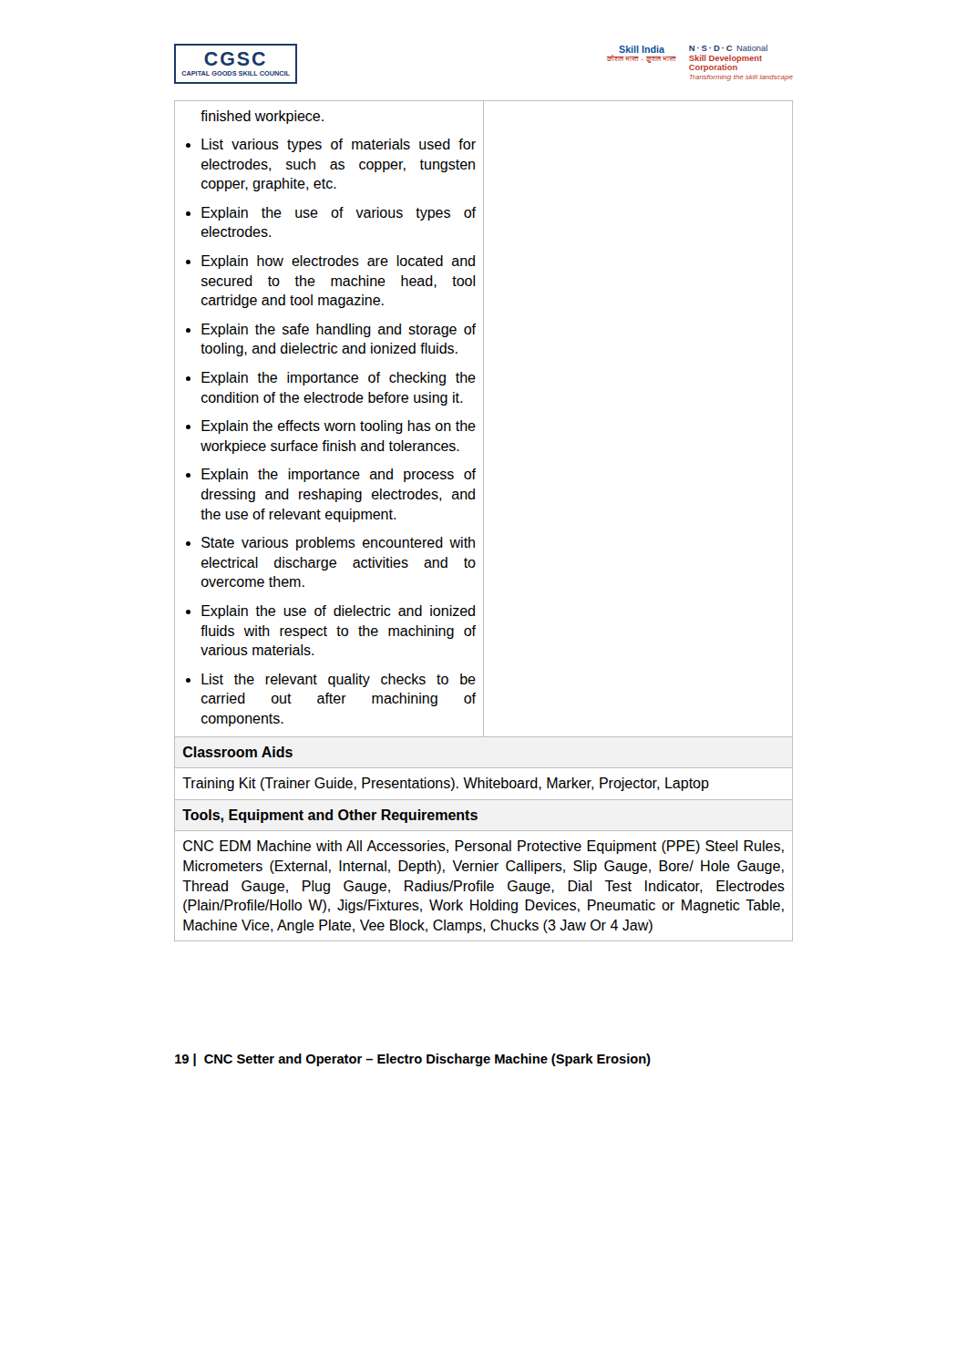CGSC CAPITAL GOODS SKILL COUNCIL
Skill India कौशल भारत - कुशल भारत
N·S·D·C National Skill Development
Corporation Transforming the skill landscape
| finished workpiece. List various types of materials used for electrodes, such as copper, tungsten copper, graphite, etc. Explain the use of various types of electrodes. Explain how electrodes are located and secured to the machine head, tool cartridge and tool magazine. Explain the safe handling and storage of tooling, and dielectric and ionized fluids. Explain the importance of checking the condition of the electrode before using it. Explain the effects worn tooling has on the workpiece surface finish and tolerances. Explain the importance and process of dressing and reshaping electrodes, and the use of relevant equipment. State various problems encountered with electrical discharge activities and to overcome them. Explain the use of dielectric and ionized fluids with respect to the machining of various materials. List the relevant quality checks to be carried out after machining of components. | |
| Classroom Aids |
| Training Kit (Trainer Guide, Presentations). Whiteboard, Marker, Projector, Laptop |
| Tools, Equipment and Other Requirements |
| CNC EDM Machine with All Accessories, Personal Protective Equipment (PPE) Steel Rules, Micrometers (External, Internal, Depth), Vernier Callipers, Slip Gauge, Bore/ Hole Gauge, Thread Gauge, Plug Gauge, Radius/Profile Gauge, Dial Test Indicator, Electrodes (Plain/Profile/Hollo W), Jigs/Fixtures, Work Holding Devices, Pneumatic or Magnetic Table, Machine Vice, Angle Plate, Vee Block, Clamps, Chucks (3 Jaw Or 4 Jaw) |
19 | CNC Setter and Operator – Electro Discharge Machine (Spark Erosion)